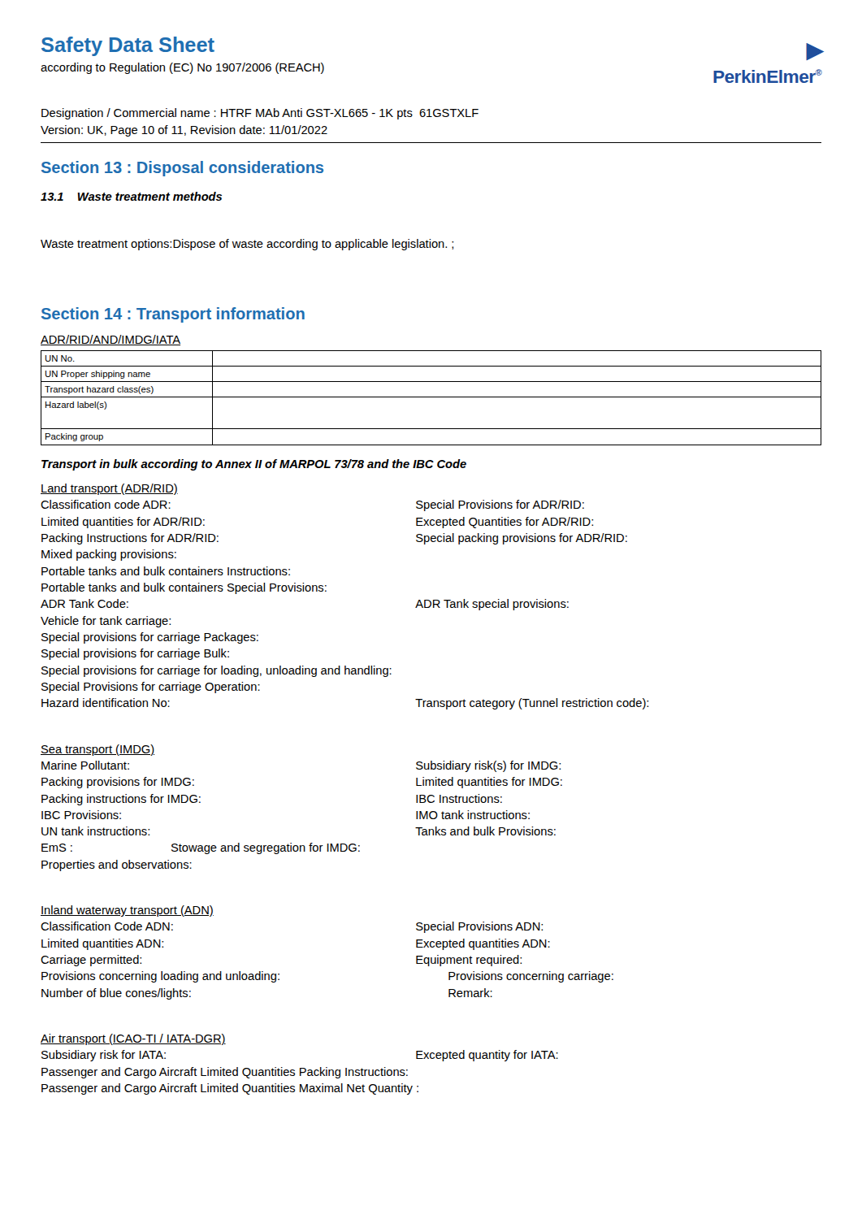Safety Data Sheet
according to Regulation (EC) No 1907/2006 (REACH)
▸
PerkinElmer®
Designation / Commercial name : HTRF MAb Anti GST-XL665 - 1K pts 61GSTXLF
Version: UK, Page 10 of 11, Revision date: 11/01/2022
Section 13 : Disposal considerations
13.1 Waste treatment methods
Waste treatment options:Dispose of waste according to applicable legislation. ;
Section 14 : Transport information
ADR/RID/AND/IMDG/IATA
| UN No. | |
| UN Proper shipping name | |
| Transport hazard class(es) | |
| Hazard label(s) | |
| Packing group | |
Transport in bulk according to Annex II of MARPOL 73/78 and the IBC Code
Land transport (ADR/RID)
Classification code ADR:
Limited quantities for ADR/RID:
Packing Instructions for ADR/RID:
Special Provisions for ADR/RID:
Excepted Quantities for ADR/RID:
Special packing provisions for ADR/RID:
Mixed packing provisions:
Portable tanks and bulk containers Instructions:
Portable tanks and bulk containers Special Provisions:
ADR Tank Code:
ADR Tank special provisions:
Vehicle for tank carriage:
Special provisions for carriage Packages:
Special provisions for carriage Bulk:
Special provisions for carriage for loading, unloading and handling:
Special Provisions for carriage Operation:
Hazard identification No:
Transport category (Tunnel restriction code):
Sea transport (IMDG)
Marine Pollutant:
Packing provisions for IMDG:
Packing instructions for IMDG:
IBC Provisions:
UN tank instructions:
Subsidiary risk(s) for IMDG:
Limited quantities for IMDG:
IBC Instructions:
IMO tank instructions:
Tanks and bulk Provisions:
EmS :Stowage and segregation for IMDG:
Properties and observations:
Inland waterway transport (ADN)
Classification Code ADN:
Limited quantities ADN:
Carriage permitted:
Special Provisions ADN:
Excepted quantities ADN:
Equipment required:
Provisions concerning loading and unloading:
Number of blue cones/lights:
Provisions concerning carriage:
Remark:
Air transport (ICAO-TI / IATA-DGR)
Subsidiary risk for IATA:
Excepted quantity for IATA:
Passenger and Cargo Aircraft Limited Quantities Packing Instructions:
Passenger and Cargo Aircraft Limited Quantities Maximal Net Quantity :